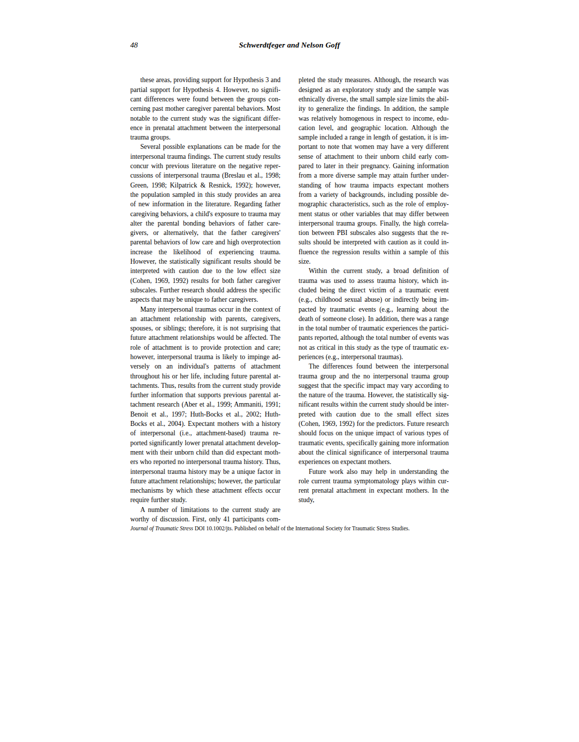48
Schwerdtfeger and Nelson Goff
these areas, providing support for Hypothesis 3 and partial support for Hypothesis 4. However, no significant differences were found between the groups concerning past mother caregiver parental behaviors. Most notable to the current study was the significant difference in prenatal attachment between the interpersonal trauma groups.
Several possible explanations can be made for the interpersonal trauma findings. The current study results concur with previous literature on the negative repercussions of interpersonal trauma (Breslau et al., 1998; Green, 1998; Kilpatrick & Resnick, 1992); however, the population sampled in this study provides an area of new information in the literature. Regarding father caregiving behaviors, a child's exposure to trauma may alter the parental bonding behaviors of father caregivers, or alternatively, that the father caregivers' parental behaviors of low care and high overprotection increase the likelihood of experiencing trauma. However, the statistically significant results should be interpreted with caution due to the low effect size (Cohen, 1969, 1992) results for both father caregiver subscales. Further research should address the specific aspects that may be unique to father caregivers.
Many interpersonal traumas occur in the context of an attachment relationship with parents, caregivers, spouses, or siblings; therefore, it is not surprising that future attachment relationships would be affected. The role of attachment is to provide protection and care; however, interpersonal trauma is likely to impinge adversely on an individual's patterns of attachment throughout his or her life, including future parental attachments. Thus, results from the current study provide further information that supports previous parental attachment research (Aber et al., 1999; Ammaniti, 1991; Benoit et al., 1997; Huth-Bocks et al., 2002; Huth-Bocks et al., 2004). Expectant mothers with a history of interpersonal (i.e., attachment-based) trauma reported significantly lower prenatal attachment development with their unborn child than did expectant mothers who reported no interpersonal trauma history. Thus, interpersonal trauma history may be a unique factor in future attachment relationships; however, the particular mechanisms by which these attachment effects occur require further study.
A number of limitations to the current study are worthy of discussion. First, only 41 participants completed the study measures. Although, the research was designed as an exploratory study and the sample was ethnically diverse, the small sample size limits the ability to generalize the findings. In addition, the sample was relatively homogenous in respect to income, education level, and geographic location. Although the sample included a range in length of gestation, it is important to note that women may have a very different sense of attachment to their unborn child early compared to later in their pregnancy. Gaining information from a more diverse sample may attain further understanding of how trauma impacts expectant mothers from a variety of backgrounds, including possible demographic characteristics, such as the role of employment status or other variables that may differ between interpersonal trauma groups. Finally, the high correlation between PBI subscales also suggests that the results should be interpreted with caution as it could influence the regression results within a sample of this size.
Within the current study, a broad definition of trauma was used to assess trauma history, which included being the direct victim of a traumatic event (e.g., childhood sexual abuse) or indirectly being impacted by traumatic events (e.g., learning about the death of someone close). In addition, there was a range in the total number of traumatic experiences the participants reported, although the total number of events was not as critical in this study as the type of traumatic experiences (e.g., interpersonal traumas).
The differences found between the interpersonal trauma group and the no interpersonal trauma group suggest that the specific impact may vary according to the nature of the trauma. However, the statistically significant results within the current study should be interpreted with caution due to the small effect sizes (Cohen, 1969, 1992) for the predictors. Future research should focus on the unique impact of various types of traumatic events, specifically gaining more information about the clinical significance of interpersonal trauma experiences on expectant mothers.
Future work also may help in understanding the role current trauma symptomatology plays within current prenatal attachment in expectant mothers. In the study,
Journal of Traumatic Stress DOI 10.1002/jts. Published on behalf of the International Society for Traumatic Stress Studies.